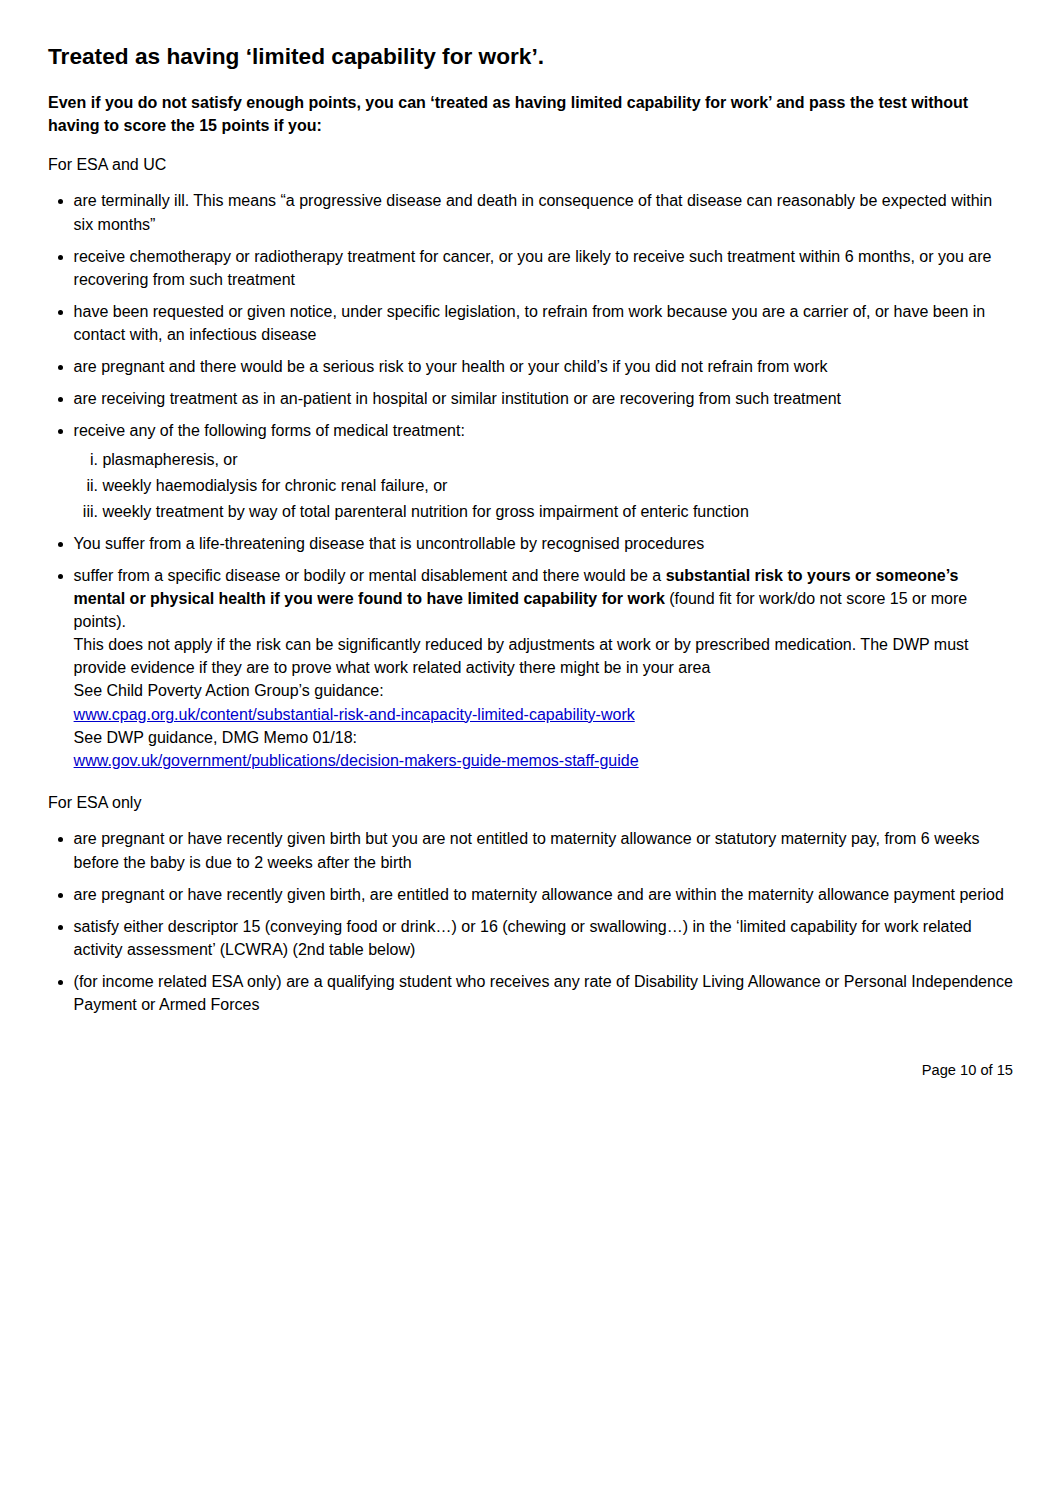Treated as having ‘limited capability for work’.
Even if you do not satisfy enough points, you can ‘treated as having limited capability for work’ and pass the test without having to score the 15 points if you:
For ESA and UC
are terminally ill. This means “a progressive disease and death in consequence of that disease can reasonably be expected within six months”
receive chemotherapy or radiotherapy treatment for cancer, or you are likely to receive such treatment within 6 months, or you are recovering from such treatment
have been requested or given notice, under specific legislation, to refrain from work because you are a carrier of, or have been in contact with, an infectious disease
are pregnant and there would be a serious risk to your health or your child’s if you did not refrain from work
are receiving treatment as in an-patient in hospital or similar institution or are recovering from such treatment
receive any of the following forms of medical treatment:
plasmapheresis, or
weekly haemodialysis for chronic renal failure, or
weekly treatment by way of total parenteral nutrition for gross impairment of enteric function
You suffer from a life-threatening disease that is uncontrollable by recognised procedures
suffer from a specific disease or bodily or mental disablement and there would be a substantial risk to yours or someone’s mental or physical health if you were found to have limited capability for work (found fit for work/do not score 15 or more points).
This does not apply if the risk can be significantly reduced by adjustments at work or by prescribed medication. The DWP must provide evidence if they are to prove what work related activity there might be in your area
See Child Poverty Action Group’s guidance:
www.cpag.org.uk/content/substantial-risk-and-incapacity-limited-capability-work
See DWP guidance, DMG Memo 01/18:
www.gov.uk/government/publications/decision-makers-guide-memos-staff-guide
For ESA only
are pregnant or have recently given birth but you are not entitled to maternity allowance or statutory maternity pay, from 6 weeks before the baby is due to 2 weeks after the birth
are pregnant or have recently given birth, are entitled to maternity allowance and are within the maternity allowance payment period
satisfy either descriptor 15 (conveying food or drink…) or 16 (chewing or swallowing…) in the ‘limited capability for work related activity assessment’ (LCWRA) (2nd table below)
(for income related ESA only) are a qualifying student who receives any rate of Disability Living Allowance or Personal Independence Payment or Armed Forces
Page 10 of 15